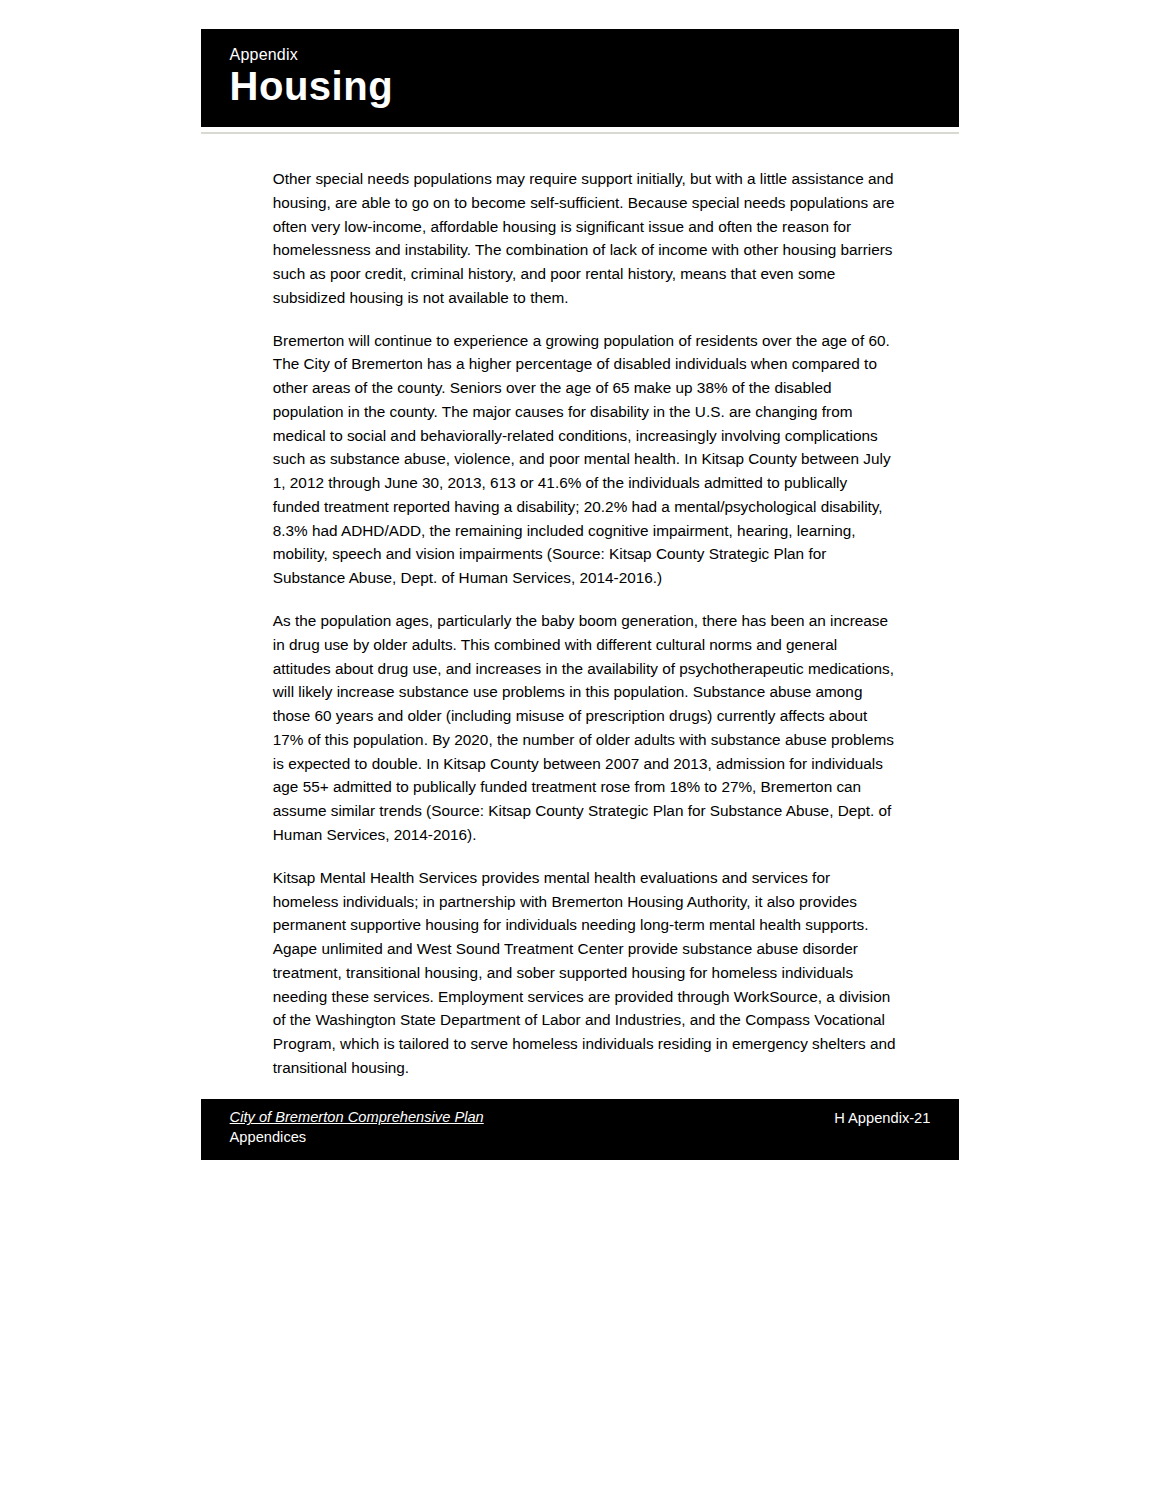Appendix
Housing
Other special needs populations may require support initially, but with a little assistance and housing, are able to go on to become self-sufficient. Because special needs populations are often very low-income, affordable housing is significant issue and often the reason for homelessness and instability. The combination of lack of income with other housing barriers such as poor credit, criminal history, and poor rental history, means that even some subsidized housing is not available to them.
Bremerton will continue to experience a growing population of residents over the age of 60. The City of Bremerton has a higher percentage of disabled individuals when compared to other areas of the county. Seniors over the age of 65 make up 38% of the disabled population in the county. The major causes for disability in the U.S. are changing from medical to social and behaviorally-related conditions, increasingly involving complications such as substance abuse, violence, and poor mental health. In Kitsap County between July 1, 2012 through June 30, 2013, 613 or 41.6% of the individuals admitted to publically funded treatment reported having a disability; 20.2% had a mental/psychological disability, 8.3% had ADHD/ADD, the remaining included cognitive impairment, hearing, learning, mobility, speech and vision impairments (Source: Kitsap County Strategic Plan for Substance Abuse, Dept. of Human Services, 2014-2016.)
As the population ages, particularly the baby boom generation, there has been an increase in drug use by older adults. This combined with different cultural norms and general attitudes about drug use, and increases in the availability of psychotherapeutic medications, will likely increase substance use problems in this population. Substance abuse among those 60 years and older (including misuse of prescription drugs) currently affects about 17% of this population. By 2020, the number of older adults with substance abuse problems is expected to double. In Kitsap County between 2007 and 2013, admission for individuals age 55+ admitted to publically funded treatment rose from 18% to 27%, Bremerton can assume similar trends (Source: Kitsap County Strategic Plan for Substance Abuse, Dept. of Human Services, 2014-2016).
Kitsap Mental Health Services provides mental health evaluations and services for homeless individuals; in partnership with Bremerton Housing Authority, it also provides permanent supportive housing for individuals needing long-term mental health supports. Agape unlimited and West Sound Treatment Center provide substance abuse disorder treatment, transitional housing, and sober supported housing for homeless individuals needing these services. Employment services are provided through WorkSource, a division of the Washington State Department of Labor and Industries, and the Compass Vocational Program, which is tailored to serve homeless individuals residing in emergency shelters and transitional housing.
City of Bremerton Comprehensive Plan Appendices
H Appendix-21